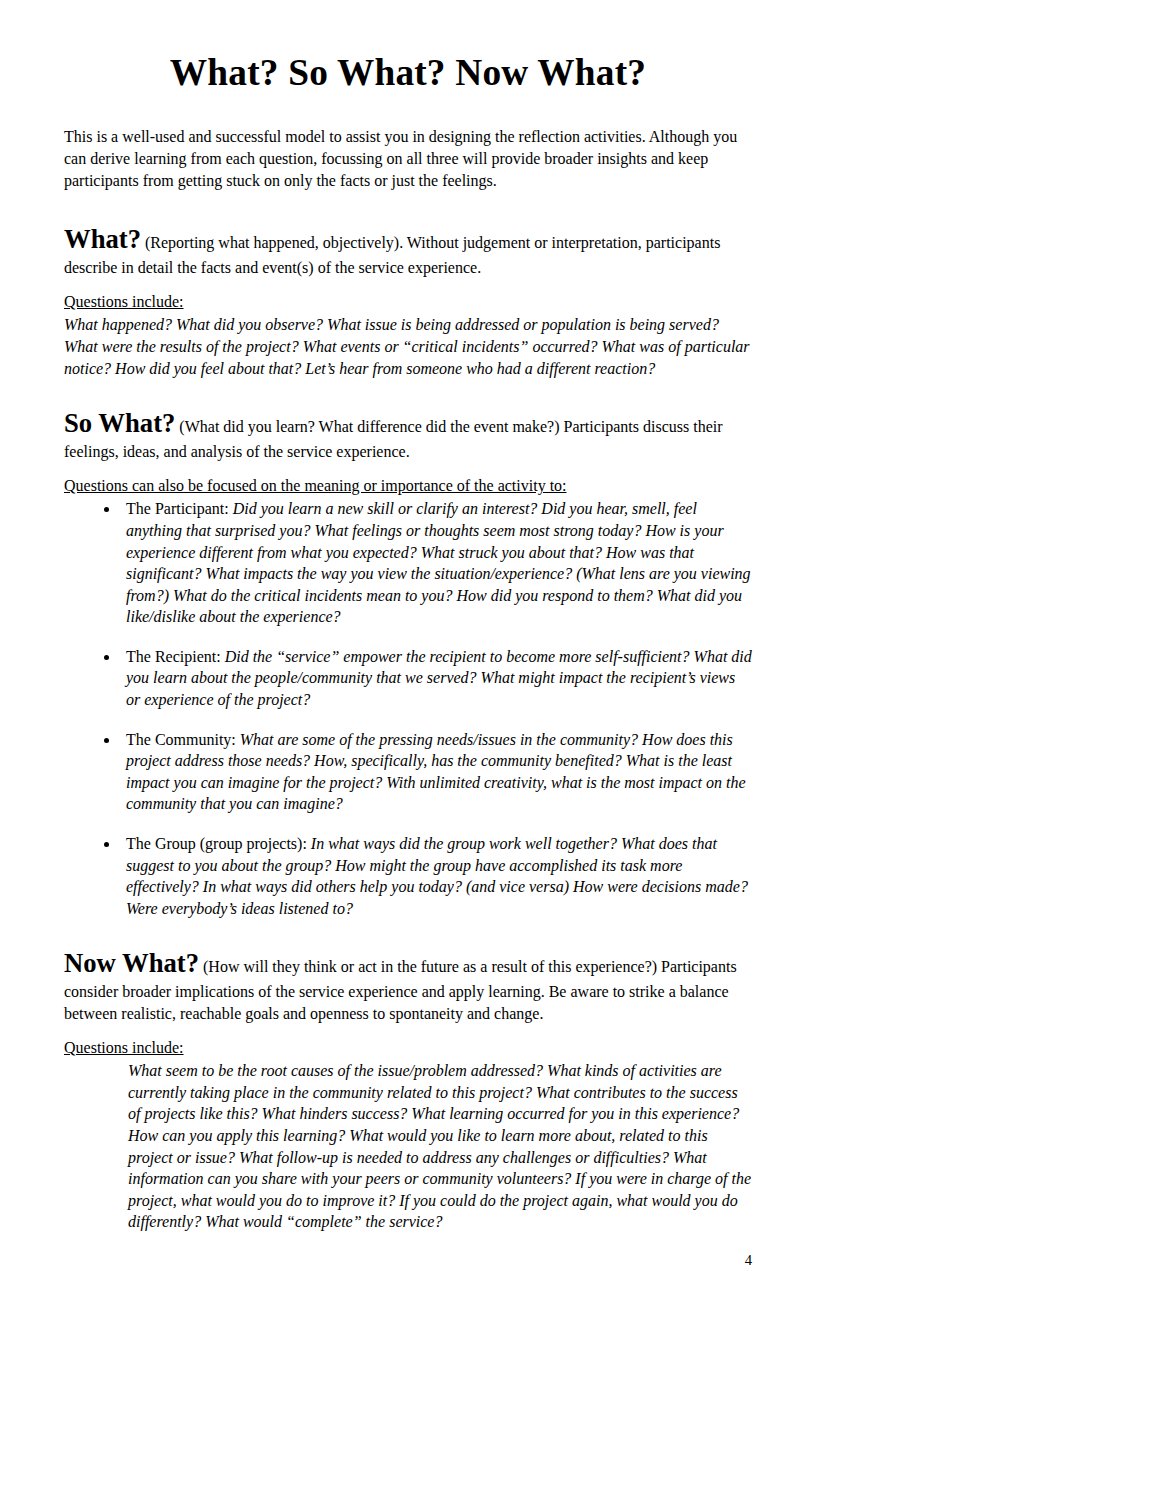What? So What? Now What?
This is a well-used and successful model to assist you in designing the reflection activities. Although you can derive learning from each question, focussing on all three will provide broader insights and keep participants from getting stuck on only the facts or just the feelings.
What? (Reporting what happened, objectively). Without judgement or interpretation, participants describe in detail the facts and event(s) of the service experience.
Questions include:
What happened? What did you observe? What issue is being addressed or population is being served? What were the results of the project? What events or “critical incidents” occurred? What was of particular notice? How did you feel about that? Let’s hear from someone who had a different reaction?
So What? (What did you learn? What difference did the event make?) Participants discuss their feelings, ideas, and analysis of the service experience.
Questions can also be focused on the meaning or importance of the activity to:
The Participant: Did you learn a new skill or clarify an interest? Did you hear, smell, feel anything that surprised you? What feelings or thoughts seem most strong today? How is your experience different from what you expected? What struck you about that? How was that significant? What impacts the way you view the situation/experience? (What lens are you viewing from?) What do the critical incidents mean to you? How did you respond to them? What did you like/dislike about the experience?
The Recipient: Did the “service” empower the recipient to become more self-sufficient? What did you learn about the people/community that we served? What might impact the recipient’s views or experience of the project?
The Community: What are some of the pressing needs/issues in the community? How does this project address those needs? How, specifically, has the community benefited? What is the least impact you can imagine for the project? With unlimited creativity, what is the most impact on the community that you can imagine?
The Group (group projects): In what ways did the group work well together? What does that suggest to you about the group? How might the group have accomplished its task more effectively? In what ways did others help you today? (and vice versa) How were decisions made? Were everybody’s ideas listened to?
Now What? (How will they think or act in the future as a result of this experience?) Participants consider broader implications of the service experience and apply learning. Be aware to strike a balance between realistic, reachable goals and openness to spontaneity and change.
Questions include:
What seem to be the root causes of the issue/problem addressed? What kinds of activities are currently taking place in the community related to this project? What contributes to the success of projects like this? What hinders success? What learning occurred for you in this experience? How can you apply this learning? What would you like to learn more about, related to this project or issue? What follow-up is needed to address any challenges or difficulties? What information can you share with your peers or community volunteers? If you were in charge of the project, what would you do to improve it? If you could do the project again, what would you do differently? What would “complete” the service?
4